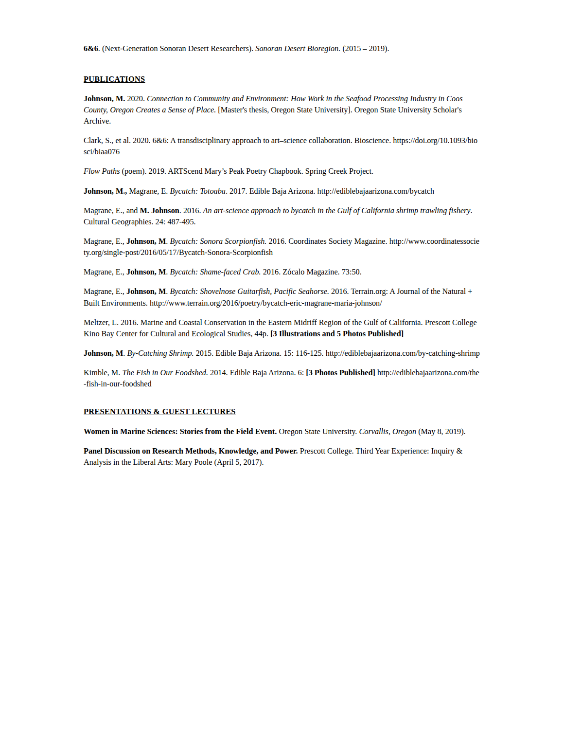6&6. (Next-Generation Sonoran Desert Researchers). Sonoran Desert Bioregion. (2015 – 2019).
Publications
Johnson, M. 2020. Connection to Community and Environment: How Work in the Seafood Processing Industry in Coos County, Oregon Creates a Sense of Place. [Master's thesis, Oregon State University]. Oregon State University Scholar's Archive.
Clark, S., et al. 2020. 6&6: A transdisciplinary approach to art–science collaboration. Bioscience. https://doi.org/10.1093/biosci/biaa076
Flow Paths (poem). 2019. ARTScend Mary’s Peak Poetry Chapbook. Spring Creek Project.
Johnson, M., Magrane, E. Bycatch: Totoaba. 2017. Edible Baja Arizona. http://ediblebajaarizona.com/bycatch
Magrane, E., and M. Johnson. 2016. An art-science approach to bycatch in the Gulf of California shrimp trawling fishery. Cultural Geographies. 24: 487-495.
Magrane, E., Johnson, M. Bycatch: Sonora Scorpionfish. 2016. Coordinates Society Magazine. http://www.coordinatessociety.org/single-post/2016/05/17/Bycatch-Sonora-Scorpionfish
Magrane, E., Johnson, M. Bycatch: Shame-faced Crab. 2016. Zócalo Magazine. 73:50.
Magrane, E., Johnson, M. Bycatch: Shovelnose Guitarfish, Pacific Seahorse. 2016. Terrain.org: A Journal of the Natural + Built Environments. http://www.terrain.org/2016/poetry/bycatch-eric-magrane-maria-johnson/
Meltzer, L. 2016. Marine and Coastal Conservation in the Eastern Midriff Region of the Gulf of California. Prescott College Kino Bay Center for Cultural and Ecological Studies, 44p. [3 Illustrations and 5 Photos Published]
Johnson, M. By-Catching Shrimp. 2015. Edible Baja Arizona. 15: 116-125. http://ediblebajaarizona.com/by-catching-shrimp
Kimble, M. The Fish in Our Foodshed. 2014. Edible Baja Arizona. 6: [3 Photos Published] http://ediblebajaarizona.com/the-fish-in-our-foodshed
Presentations & Guest Lectures
Women in Marine Sciences: Stories from the Field Event. Oregon State University. Corvallis, Oregon (May 8, 2019).
Panel Discussion on Research Methods, Knowledge, and Power. Prescott College. Third Year Experience: Inquiry & Analysis in the Liberal Arts: Mary Poole (April 5, 2017).